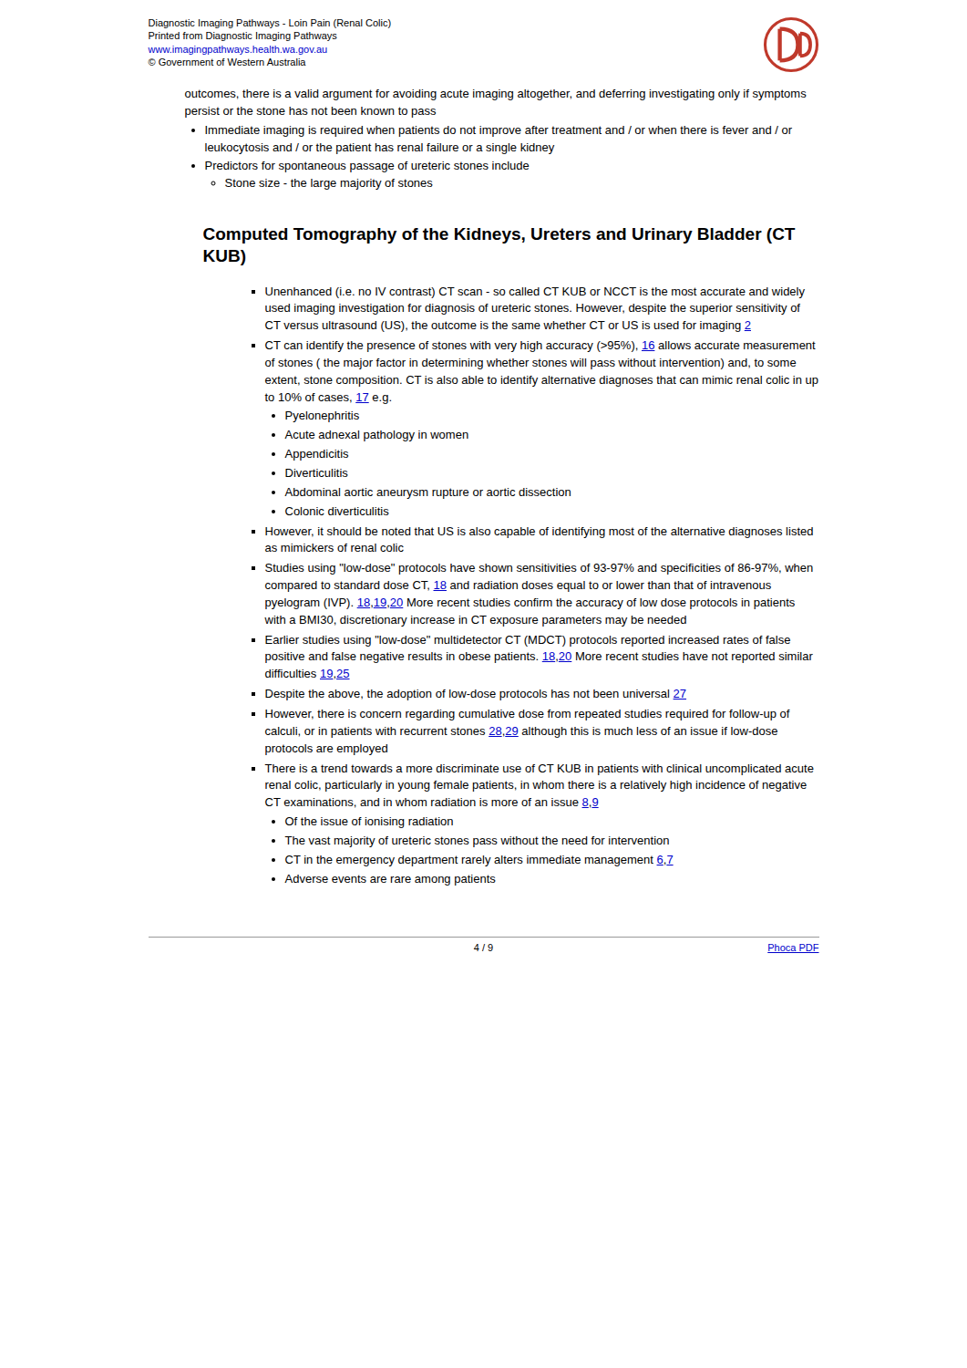Diagnostic Imaging Pathways - Loin Pain (Renal Colic)
Printed from Diagnostic Imaging Pathways
www.imagingpathways.health.wa.gov.au
© Government of Western Australia
outcomes, there is a valid argument for avoiding acute imaging altogether, and deferring investigating only if symptoms persist or the stone has not been known to pass
Immediate imaging is required when patients do not improve after treatment and / or when there is fever and / or leukocytosis and / or the patient has renal failure or a single kidney
Predictors for spontaneous passage of ureteric stones include
Stone size - the large majority of stones
Computed Tomography of the Kidneys, Ureters and Urinary Bladder (CT KUB)
Unenhanced (i.e. no IV contrast) CT scan - so called CT KUB or NCCT is the most accurate and widely used imaging investigation for diagnosis of ureteric stones. However, despite the superior sensitivity of CT versus ultrasound (US), the outcome is the same whether CT or US is used for imaging 2
CT can identify the presence of stones with very high accuracy (>95%), 16 allows accurate measurement of stones ( the major factor in determining whether stones will pass without intervention) and, to some extent, stone composition. CT is also able to identify alternative diagnoses that can mimic renal colic in up to 10% of cases, 17 e.g.
Pyelonephritis
Acute adnexal pathology in women
Appendicitis
Diverticulitis
Abdominal aortic aneurysm rupture or aortic dissection
Colonic diverticulitis
However, it should be noted that US is also capable of identifying most of the alternative diagnoses listed as mimickers of renal colic
Studies using "low-dose" protocols have shown sensitivities of 93-97% and specificities of 86-97%, when compared to standard dose CT, 18 and radiation doses equal to or lower than that of intravenous pyelogram (IVP). 18,19,20 More recent studies confirm the accuracy of low dose protocols in patients with a BMI30, discretionary increase in CT exposure parameters may be needed
Earlier studies using "low-dose" multidetector CT (MDCT) protocols reported increased rates of false positive and false negative results in obese patients. 18,20 More recent studies have not reported similar difficulties 19,25
Despite the above, the adoption of low-dose protocols has not been universal 27
However, there is concern regarding cumulative dose from repeated studies required for follow-up of calculi, or in patients with recurrent stones 28,29 although this is much less of an issue if low-dose protocols are employed
There is a trend towards a more discriminate use of CT KUB in patients with clinical uncomplicated acute renal colic, particularly in young female patients, in whom there is a relatively high incidence of negative CT examinations, and in whom radiation is more of an issue 8,9
Of the issue of ionising radiation
The vast majority of ureteric stones pass without the need for intervention
CT in the emergency department rarely alters immediate management 6,7
Adverse events are rare among patients
4 / 9
Phoca PDF